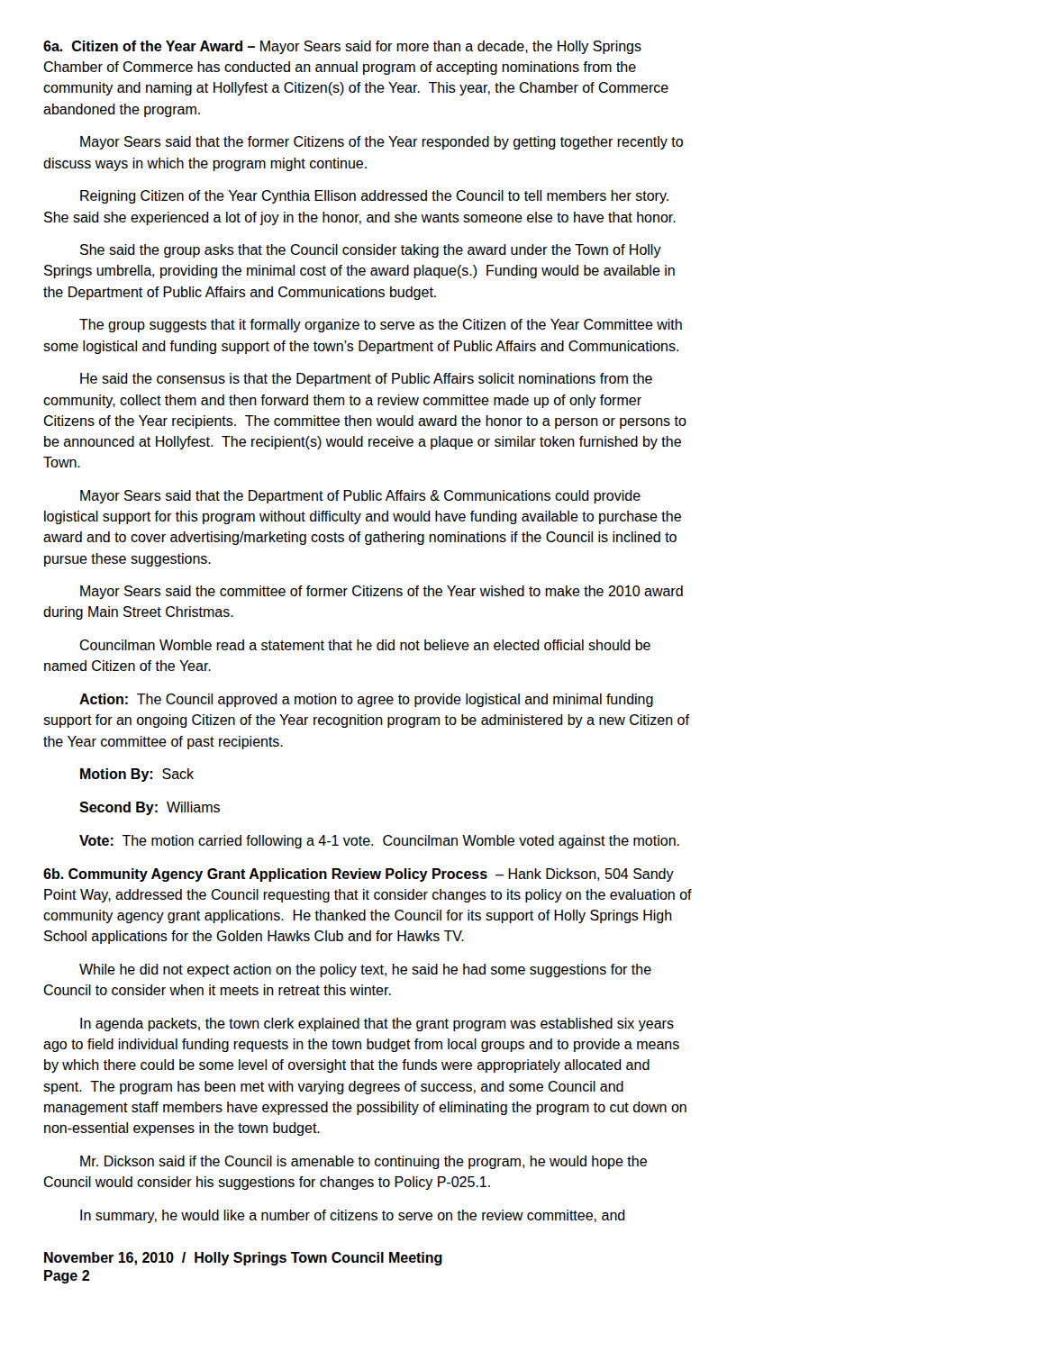6a. Citizen of the Year Award – Mayor Sears said for more than a decade, the Holly Springs Chamber of Commerce has conducted an annual program of accepting nominations from the community and naming at Hollyfest a Citizen(s) of the Year. This year, the Chamber of Commerce abandoned the program.
Mayor Sears said that the former Citizens of the Year responded by getting together recently to discuss ways in which the program might continue.
Reigning Citizen of the Year Cynthia Ellison addressed the Council to tell members her story. She said she experienced a lot of joy in the honor, and she wants someone else to have that honor.
She said the group asks that the Council consider taking the award under the Town of Holly Springs umbrella, providing the minimal cost of the award plaque(s.) Funding would be available in the Department of Public Affairs and Communications budget.
The group suggests that it formally organize to serve as the Citizen of the Year Committee with some logistical and funding support of the town’s Department of Public Affairs and Communications.
He said the consensus is that the Department of Public Affairs solicit nominations from the community, collect them and then forward them to a review committee made up of only former Citizens of the Year recipients. The committee then would award the honor to a person or persons to be announced at Hollyfest. The recipient(s) would receive a plaque or similar token furnished by the Town.
Mayor Sears said that the Department of Public Affairs & Communications could provide logistical support for this program without difficulty and would have funding available to purchase the award and to cover advertising/marketing costs of gathering nominations if the Council is inclined to pursue these suggestions.
Mayor Sears said the committee of former Citizens of the Year wished to make the 2010 award during Main Street Christmas.
Councilman Womble read a statement that he did not believe an elected official should be named Citizen of the Year.
Action: The Council approved a motion to agree to provide logistical and minimal funding support for an ongoing Citizen of the Year recognition program to be administered by a new Citizen of the Year committee of past recipients.
Motion By: Sack
Second By: Williams
Vote: The motion carried following a 4-1 vote. Councilman Womble voted against the motion.
6b. Community Agency Grant Application Review Policy Process – Hank Dickson, 504 Sandy Point Way, addressed the Council requesting that it consider changes to its policy on the evaluation of community agency grant applications. He thanked the Council for its support of Holly Springs High School applications for the Golden Hawks Club and for Hawks TV.
While he did not expect action on the policy text, he said he had some suggestions for the Council to consider when it meets in retreat this winter.
In agenda packets, the town clerk explained that the grant program was established six years ago to field individual funding requests in the town budget from local groups and to provide a means by which there could be some level of oversight that the funds were appropriately allocated and spent. The program has been met with varying degrees of success, and some Council and management staff members have expressed the possibility of eliminating the program to cut down on non-essential expenses in the town budget.
Mr. Dickson said if the Council is amenable to continuing the program, he would hope the Council would consider his suggestions for changes to Policy P-025.1.
In summary, he would like a number of citizens to serve on the review committee, and
November 16, 2010 / Holly Springs Town Council Meeting Page 2